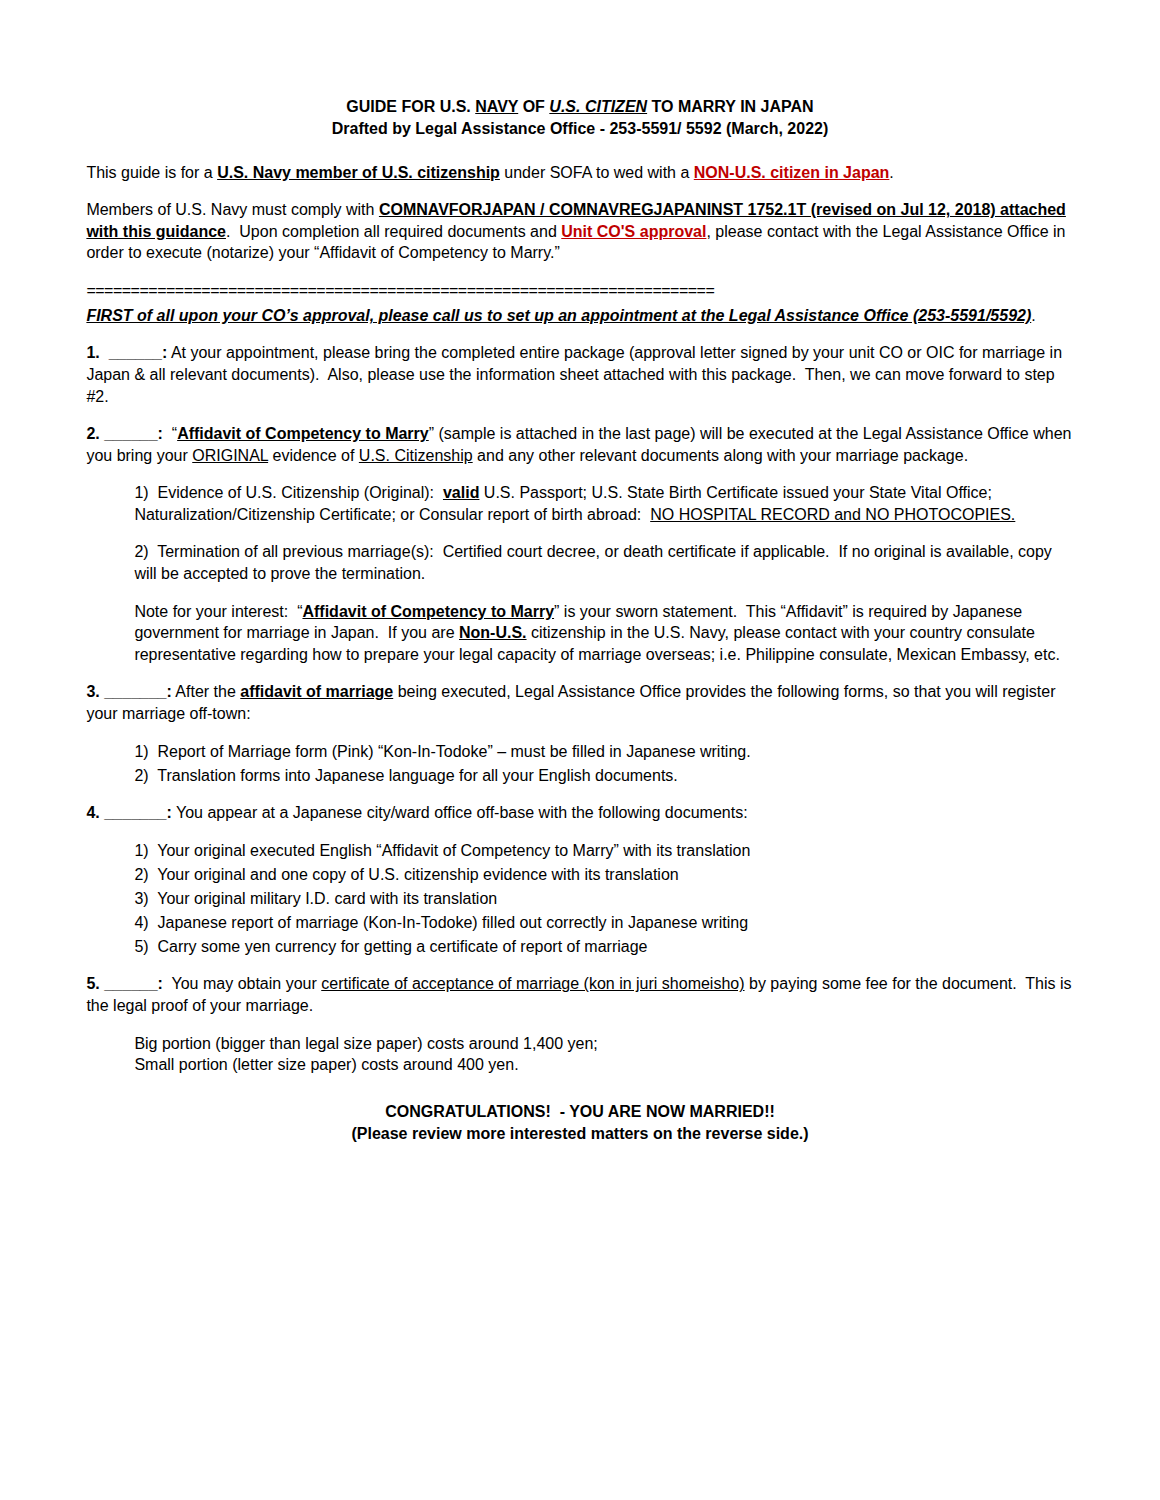GUIDE FOR U.S. NAVY OF U.S. CITIZEN TO MARRY IN JAPAN
Drafted by Legal Assistance Office - 253-5591/ 5592 (March, 2022)
This guide is for a U.S. Navy member of U.S. citizenship under SOFA to wed with a NON-U.S. citizen in Japan.
Members of U.S. Navy must comply with COMNAVFORJAPAN / COMNAVREGJAPANINST 1752.1T (revised on Jul 12, 2018) attached with this guidance. Upon completion all required documents and Unit CO'S approval, please contact with the Legal Assistance Office in order to execute (notarize) your “Affidavit of Competency to Marry.”
=======================================================================
FIRST of all upon your CO’s approval, please call us to set up an appointment at the Legal Assistance Office (253-5591/5592).
1. ______: At your appointment, please bring the completed entire package (approval letter signed by your unit CO or OIC for marriage in Japan & all relevant documents). Also, please use the information sheet attached with this package. Then, we can move forward to step #2.
2. ______: “Affidavit of Competency to Marry” (sample is attached in the last page) will be executed at the Legal Assistance Office when you bring your ORIGINAL evidence of U.S. Citizenship and any other relevant documents along with your marriage package.
1) Evidence of U.S. Citizenship (Original): valid U.S. Passport; U.S. State Birth Certificate issued your State Vital Office; Naturalization/Citizenship Certificate; or Consular report of birth abroad: NO HOSPITAL RECORD and NO PHOTOCOPIES.
2) Termination of all previous marriage(s): Certified court decree, or death certificate if applicable. If no original is available, copy will be accepted to prove the termination.
Note for your interest: “Affidavit of Competency to Marry” is your sworn statement. This “Affidavit” is required by Japanese government for marriage in Japan. If you are Non-U.S. citizenship in the U.S. Navy, please contact with your country consulate representative regarding how to prepare your legal capacity of marriage overseas; i.e. Philippine consulate, Mexican Embassy, etc.
3. _______: After the affidavit of marriage being executed, Legal Assistance Office provides the following forms, so that you will register your marriage off-town:
1) Report of Marriage form (Pink) “Kon-In-Todoke” – must be filled in Japanese writing.
2) Translation forms into Japanese language for all your English documents.
4. _______: You appear at a Japanese city/ward office off-base with the following documents:
1) Your original executed English “Affidavit of Competency to Marry” with its translation
2) Your original and one copy of U.S. citizenship evidence with its translation
3) Your original military I.D. card with its translation
4) Japanese report of marriage (Kon-In-Todoke) filled out correctly in Japanese writing
5) Carry some yen currency for getting a certificate of report of marriage
5. ______: You may obtain your certificate of acceptance of marriage (kon in juri shomeisho) by paying some fee for the document. This is the legal proof of your marriage.
Big portion (bigger than legal size paper) costs around 1,400 yen;
Small portion (letter size paper) costs around 400 yen.
CONGRATULATIONS! - YOU ARE NOW MARRIED!!
(Please review more interested matters on the reverse side.)